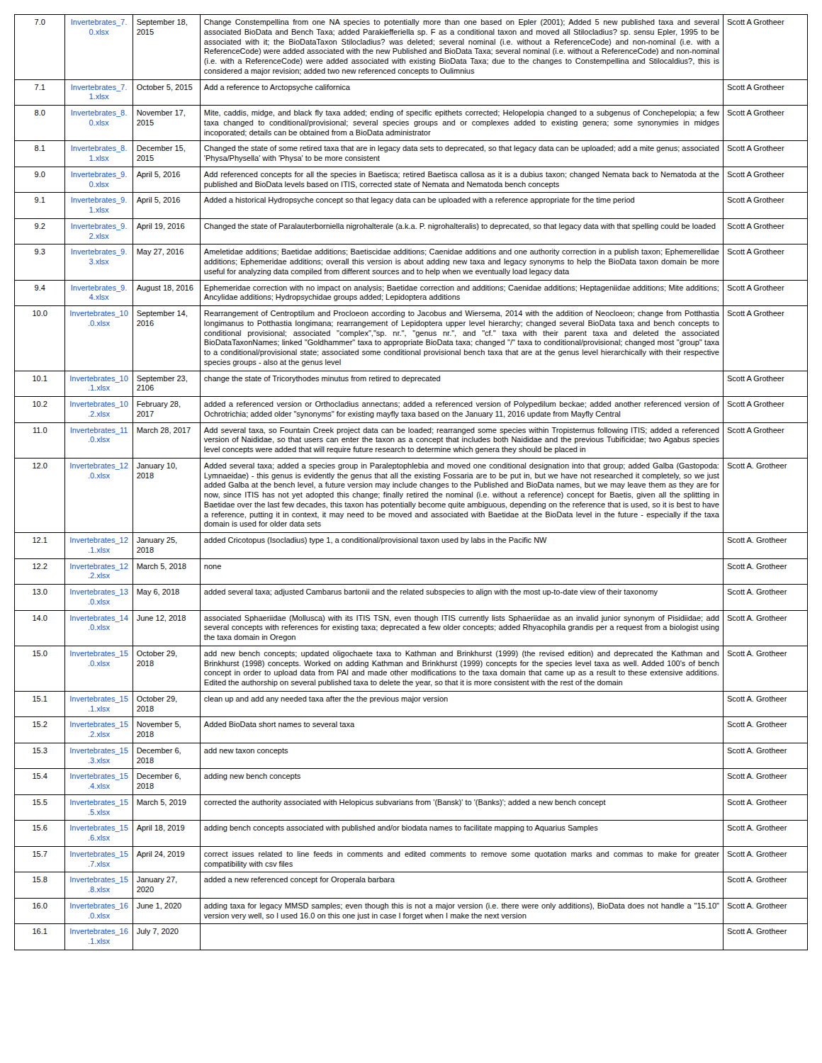| 7.0 | Invertebrates_7.0.xlsx | September 18, 2015 | Change Constempellina from one NA species to potentially more than one based on Epler (2001); Added 5 new published taxa and several associated BioData and Bench Taxa; added Parakiefferiella sp. F as a conditional taxon and moved all Stilocladius? sp. sensu Epler, 1995 to be associated with it; the BioDataTaxon Stilocladius? was deleted; several nominal (i.e. without a ReferenceCode) and non-nominal (i.e. with a ReferenceCode) were added associated with the new Published and BioData Taxa; several nominal (i.e. without a ReferenceCode) and non-nominal (i.e. with a ReferenceCode) were added associated with existing BioData Taxa; due to the changes to Constempellina and Stilocaldius?, this is considered a major revision; added two new referenced concepts to Oulimnius | Scott A Grotheer |
| 7.1 | Invertebrates_7.1.xlsx | October 5, 2015 | Add a reference to Arctopsyche californica | Scott A Grotheer |
| 8.0 | Invertebrates_8.0.xlsx | November 17, 2015 | Mite, caddis, midge, and black fly taxa added; ending of specific epithets corrected; Helopelopia changed to a subgenus of Conchepelopia; a few taxa changed to conditional/provisional; several species groups and or complexes added to existing genera; some synonymies in midges incoporated; details can be obtained from a BioData administrator | Scott A Grotheer |
| 8.1 | Invertebrates_8.1.xlsx | December 15, 2015 | Changed the state of some retired taxa that are in legacy data sets to deprecated, so that legacy data can be uploaded; add a mite genus; associated 'Physa/Physella' with 'Physa' to be more consistent | Scott A Grotheer |
| 9.0 | Invertebrates_9.0.xlsx | April 5, 2016 | Add referenced concepts for all the species in Baetisca; retired Baetisca callosa as it is a dubius taxon; changed Nemata back to Nematoda at the published and BioData levels based on ITIS, corrected state of Nemata and Nematoda bench concepts | Scott A Grotheer |
| 9.1 | Invertebrates_9.1.xlsx | April 5, 2016 | Added a historical Hydropsyche concept so that legacy data can be uploaded with a reference appropriate for the time period | Scott A Grotheer |
| 9.2 | Invertebrates_9.2.xlsx | April 19, 2016 | Changed the state of Paralauterborniella nigrohalterale (a.k.a. P. nigrohalteralis) to deprecated, so that legacy data with that spelling could be loaded | Scott A Grotheer |
| 9.3 | Invertebrates_9.3.xlsx | May 27, 2016 | Ameletidae additions; Baetidae additions; Baetiscidae additions; Caenidae additions and one authority correction in a publish taxon; Ephemerellidae additions; Ephemeridae additions; overall this version is about adding new taxa and legacy synonyms to help the BioData taxon domain be more useful for analyzing data compiled from different sources and to help when we eventually load legacy data | Scott A Grotheer |
| 9.4 | Invertebrates_9.4.xlsx | August 18, 2016 | Ephemeridae correction with no impact on analysis; Baetidae correction and additions; Caenidae additions; Heptageniidae additions; Mite additions; Ancylidae additions; Hydropsychidae groups added; Lepidoptera additions | Scott A Grotheer |
| 10.0 | Invertebrates_10.0.xlsx | September 14, 2016 | Rearrangement of Centroptilum and Procloeon according to Jacobus and Wiersema, 2014 with the addition of Neocloeon; change from Potthastia longimanus to Potthastia longimana; rearrangement of Lepidoptera upper level hierarchy; changed several BioData taxa and bench concepts to conditional provisional; associated "complex","sp. nr.", "genus nr.", and "cf." taxa with their parent taxa and deleted the associated BioDataTaxonNames; linked "Goldhammer" taxa to appropriate BioData taxa; changed "/" taxa to conditional/provisional; changed most "group" taxa to a conditional/provisional state; associated some conditional provisional bench taxa that are at the genus level hierarchically with their respective species groups - also at the genus level | Scott A Grotheer |
| 10.1 | Invertebrates_10.1.xlsx | September 23, 2106 | change the state of Tricorythodes minutus from retired to deprecated | Scott A Grotheer |
| 10.2 | Invertebrates_10.2.xlsx | February 28, 2017 | added a referenced version or Orthocladius annectans; added a referenced version of Polypedilum beckae; added another referenced version of Ochrotrichia; added older "synonyms" for existing mayfly taxa based on the January 11, 2016 update from Mayfly Central | Scott A Grotheer |
| 11.0 | Invertebrates_11.0.xlsx | March 28, 2017 | Add several taxa, so Fountain Creek project data can be loaded; rearranged some species within Tropisternus following ITIS; added a referenced version of Naididae, so that users can enter the taxon as a concept that includes both Naididae and the previous Tubificidae; two Agabus species level concepts were added that will require future research to determine which genera they should be placed in | Scott A Grotheer |
| 12.0 | Invertebrates_12.0.xlsx | January 10, 2018 | Added several taxa; added a species group in Paraleptophlebia and moved one conditional designation into that group; added Galba (Gastopoda: Lymnaeidae) - this genus is evidently the genus that all the existing Fossaria are to be put in, but we have not researched it completely, so we just added Galba at the bench level, a future version may include changes to the Published and BioData names, but we may leave them as they are for now, since ITIS has not yet adopted this change; finally retired the nominal (i.e. without a reference) concept for Baetis, given all the splitting in Baetidae over the last few decades, this taxon has potentially become quite ambiguous, depending on the reference that is used, so it is best to have a reference, putting it in context, it may need to be moved and associated with Baetidae at the BioData level in the future - especially if the taxa domain is used for older data sets | Scott A. Grotheer |
| 12.1 | Invertebrates_12.1.xlsx | January 25, 2018 | added Cricotopus (Isocladius) type 1, a conditional/provisional taxon used by labs in the Pacific NW | Scott A. Grotheer |
| 12.2 | Invertebrates_12.2.xlsx | March 5, 2018 | none | Scott A. Grotheer |
| 13.0 | Invertebrates_13.0.xlsx | May 6, 2018 | added several taxa; adjusted Cambarus bartonii and the related subspecies to align with the most up-to-date view of their taxonomy | Scott A. Grotheer |
| 14.0 | Invertebrates_14.0.xlsx | June 12, 2018 | associated Sphaeriidae (Mollusca) with its ITIS TSN, even though ITIS currently lists Sphaeriidae as an invalid junior synonym of Pisidiidae; add several concepts with references for existing taxa; deprecated a few older concepts; added Rhyacophila grandis per a request from a biologist using the taxa domain in Oregon | Scott A. Grotheer |
| 15.0 | Invertebrates_15.0.xlsx | October 29, 2018 | add new bench concepts; updated oligochaete taxa to Kathman and Brinkhurst (1999) (the revised edition) and deprecated the Kathman and Brinkhurst (1998) concepts. Worked on adding Kathman and Brinkhurst (1999) concepts for the species level taxa as well. Added 100's of bench concept in order to upload data from PAI and made other modifications to the taxa domain that came up as a result to these extensive additions. Edited the authorship on several published taxa to delete the year, so that it is more consistent with the rest of the domain | Scott A. Grotheer |
| 15.1 | Invertebrates_15.1.xlsx | October 29, 2018 | clean up and add any needed taxa after the the previous major version | Scott A. Grotheer |
| 15.2 | Invertebrates_15.2.xlsx | November 5, 2018 | Added BioData short names to several taxa | Scott A. Grotheer |
| 15.3 | Invertebrates_15.3.xlsx | December 6, 2018 | add new taxon concepts | Scott A. Grotheer |
| 15.4 | Invertebrates_15.4.xlsx | December 6, 2018 | adding new bench concepts | Scott A. Grotheer |
| 15.5 | Invertebrates_15.5.xlsx | March 5, 2019 | corrected the authority associated with Helopicus subvarians from '(Bansk)' to '(Banks)'; added a new bench concept | Scott A. Grotheer |
| 15.6 | Invertebrates_15.6.xlsx | April 18, 2019 | adding bench concepts associated with published and/or biodata names to facilitate mapping to Aquarius Samples | Scott A. Grotheer |
| 15.7 | Invertebrates_15.7.xlsx | April 24, 2019 | correct issues related to line feeds in comments and edited comments to remove some quotation marks and commas to make for greater compatibility with csv files | Scott A. Grotheer |
| 15.8 | Invertebrates_15.8.xlsx | January 27, 2020 | added a new referenced concept for Oroperala barbara | Scott A. Grotheer |
| 16.0 | Invertebrates_16.0.xlsx | June 1, 2020 | adding taxa for legacy MMSD samples; even though this is not a major version (i.e. there were only additions), BioData does not handle a "15.10" version very well, so I used 16.0 on this one just in case I forget when I make the next version | Scott A. Grotheer |
| 16.1 | Invertebrates_16.1.xlsx | July 7, 2020 | | Scott A. Grotheer |